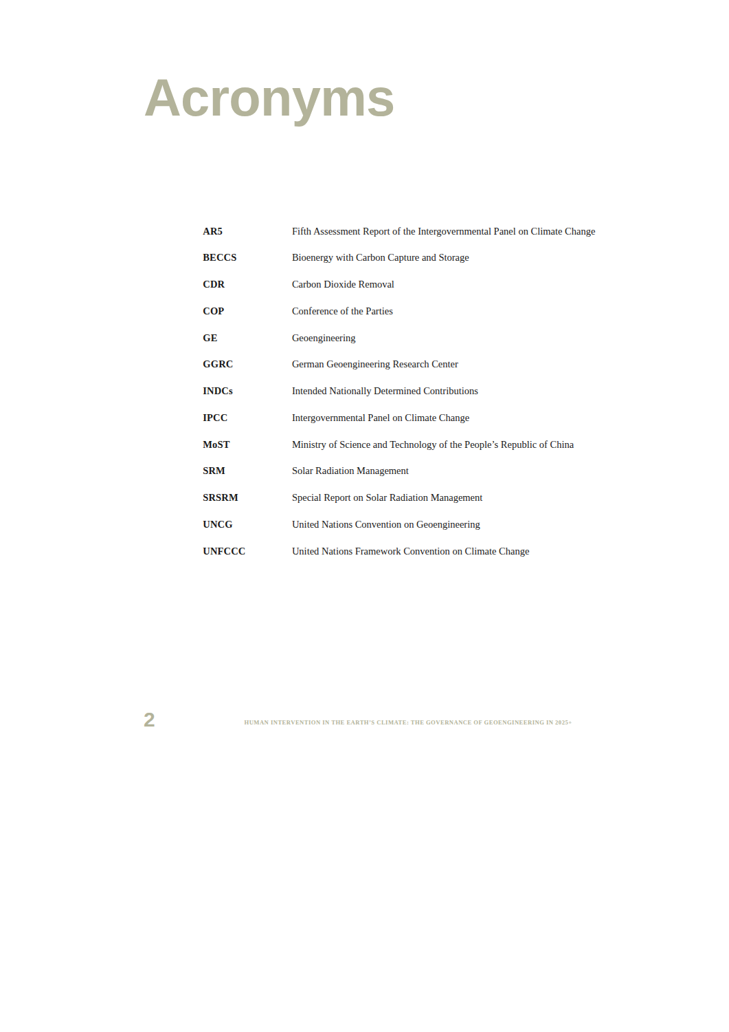Acronyms
| AR5 | Fifth Assessment Report of the Intergovernmental Panel on Climate Change |
| BECCS | Bioenergy with Carbon Capture and Storage |
| CDR | Carbon Dioxide Removal |
| COP | Conference of the Parties |
| GE | Geoengineering |
| GGRC | German Geoengineering Research Center |
| INDCs | Intended Nationally Determined Contributions |
| IPCC | Intergovernmental Panel on Climate Change |
| MoST | Ministry of Science and Technology of the People’s Republic of China |
| SRM | Solar Radiation Management |
| SRSRM | Special Report on Solar Radiation Management |
| UNCG | United Nations Convention on Geoengineering |
| UNFCCC | United Nations Framework Convention on Climate Change |
2
Human Intervention in the Earth’s Climate: The Governance of Geoengineering in 2025+